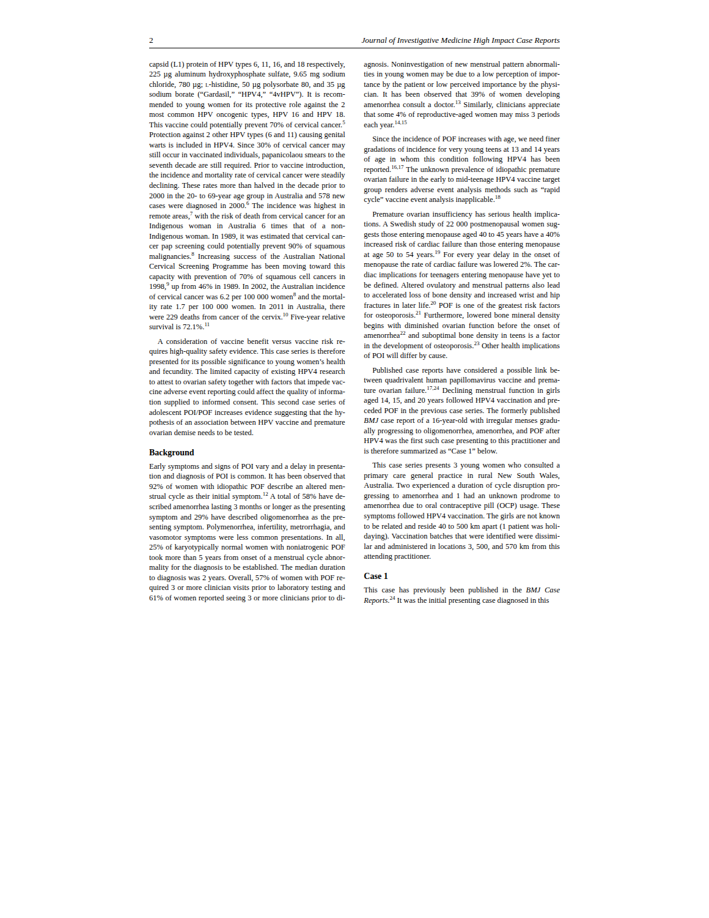2 Journal of Investigative Medicine High Impact Case Reports
capsid (L1) protein of HPV types 6, 11, 16, and 18 respectively, 225 µg aluminum hydroxyphosphate sulfate, 9.65 mg sodium chloride, 780 µg; l-histidine, 50 µg polysorbate 80, and 35 µg sodium borate (“Gardasil,” “HPV4,” “4vHPV”). It is recommended to young women for its protective role against the 2 most common HPV oncogenic types, HPV 16 and HPV 18. This vaccine could potentially prevent 70% of cervical cancer.5 Protection against 2 other HPV types (6 and 11) causing genital warts is included in HPV4. Since 30% of cervical cancer may still occur in vaccinated individuals, papanicolaou smears to the seventh decade are still required. Prior to vaccine introduction, the incidence and mortality rate of cervical cancer were steadily declining. These rates more than halved in the decade prior to 2000 in the 20- to 69-year age group in Australia and 578 new cases were diagnosed in 2000.6 The incidence was highest in remote areas,7 with the risk of death from cervical cancer for an Indigenous woman in Australia 6 times that of a non-Indigenous woman. In 1989, it was estimated that cervical cancer pap screening could potentially prevent 90% of squamous malignancies.8 Increasing success of the Australian National Cervical Screening Programme has been moving toward this capacity with prevention of 70% of squamous cell cancers in 1998,9 up from 46% in 1989. In 2002, the Australian incidence of cervical cancer was 6.2 per 100 000 women8 and the mortality rate 1.7 per 100 000 women. In 2011 in Australia, there were 229 deaths from cancer of the cervix.10 Five-year relative survival is 72.1%.11
A consideration of vaccine benefit versus vaccine risk requires high-quality safety evidence. This case series is therefore presented for its possible significance to young women’s health and fecundity. The limited capacity of existing HPV4 research to attest to ovarian safety together with factors that impede vaccine adverse event reporting could affect the quality of information supplied to informed consent. This second case series of adolescent POI/POF increases evidence suggesting that the hypothesis of an association between HPV vaccine and premature ovarian demise needs to be tested.
Background
Early symptoms and signs of POI vary and a delay in presentation and diagnosis of POI is common. It has been observed that 92% of women with idiopathic POF describe an altered menstrual cycle as their initial symptom.12 A total of 58% have described amenorrhea lasting 3 months or longer as the presenting symptom and 29% have described oligomenorrhea as the presenting symptom. Polymenorrhea, infertility, metrorrhagia, and vasomotor symptoms were less common presentations. In all, 25% of karyotypically normal women with noniatrogenic POF took more than 5 years from onset of a menstrual cycle abnormality for the diagnosis to be established. The median duration to diagnosis was 2 years. Overall, 57% of women with POF required 3 or more clinician visits prior to laboratory testing and 61% of women reported seeing 3 or more clinicians prior to diagnosis. Noninvestigation of new menstrual pattern abnormalities in young women may be due to a low perception of importance by the patient or low perceived importance by the physician. It has been observed that 39% of women developing amenorrhea consult a doctor.13 Similarly, clinicians appreciate that some 4% of reproductive-aged women may miss 3 periods each year.14,15
Since the incidence of POF increases with age, we need finer gradations of incidence for very young teens at 13 and 14 years of age in whom this condition following HPV4 has been reported.16,17 The unknown prevalence of idiopathic premature ovarian failure in the early to mid-teenage HPV4 vaccine target group renders adverse event analysis methods such as “rapid cycle” vaccine event analysis inapplicable.18
Premature ovarian insufficiency has serious health implications. A Swedish study of 22 000 postmenopausal women suggests those entering menopause aged 40 to 45 years have a 40% increased risk of cardiac failure than those entering menopause at age 50 to 54 years.19 For every year delay in the onset of menopause the rate of cardiac failure was lowered 2%. The cardiac implications for teenagers entering menopause have yet to be defined. Altered ovulatory and menstrual patterns also lead to accelerated loss of bone density and increased wrist and hip fractures in later life.20 POF is one of the greatest risk factors for osteoporosis.21 Furthermore, lowered bone mineral density begins with diminished ovarian function before the onset of amenorrhea22 and suboptimal bone density in teens is a factor in the development of osteoporosis.23 Other health implications of POI will differ by cause.
Published case reports have considered a possible link between quadrivalent human papillomavirus vaccine and premature ovarian failure.17,24 Declining menstrual function in girls aged 14, 15, and 20 years followed HPV4 vaccination and preceded POF in the previous case series. The formerly published BMJ case report of a 16-year-old with irregular menses gradually progressing to oligomenorrhea, amenorrhea, and POF after HPV4 was the first such case presenting to this practitioner and is therefore summarized as “Case 1” below.
This case series presents 3 young women who consulted a primary care general practice in rural New South Wales, Australia. Two experienced a duration of cycle disruption progressing to amenorrhea and 1 had an unknown prodrome to amenorrhea due to oral contraceptive pill (OCP) usage. These symptoms followed HPV4 vaccination. The girls are not known to be related and reside 40 to 500 km apart (1 patient was holidaying). Vaccination batches that were identified were dissimilar and administered in locations 3, 500, and 570 km from this attending practitioner.
Case 1
This case has previously been published in the BMJ Case Reports.24 It was the initial presenting case diagnosed in this